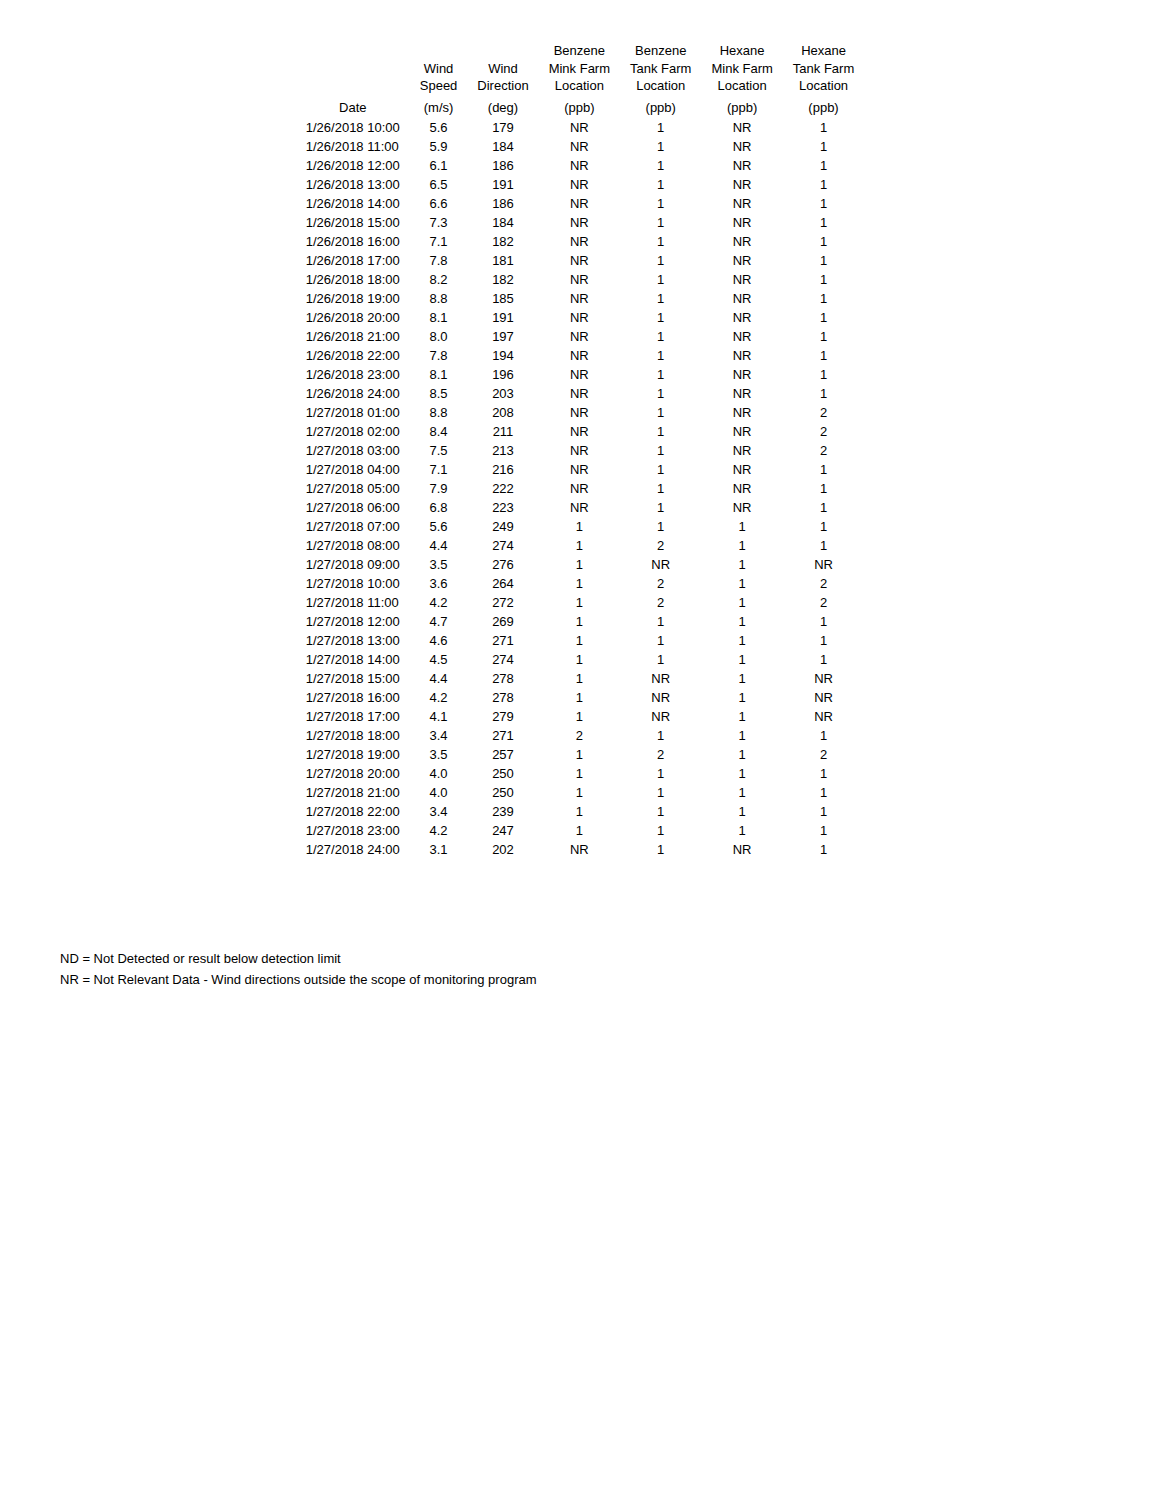| Date | Wind Speed | Wind Direction | Benzene Mink Farm Location | Benzene Tank Farm Location | Hexane Mink Farm Location | Hexane Tank Farm Location |
| --- | --- | --- | --- | --- | --- | --- |
| (m/s) | (deg) | (ppb) | (ppb) | (ppb) | (ppb) |
| 1/26/2018 10:00 | 5.6 | 179 | NR | 1 | NR | 1 |
| 1/26/2018 11:00 | 5.9 | 184 | NR | 1 | NR | 1 |
| 1/26/2018 12:00 | 6.1 | 186 | NR | 1 | NR | 1 |
| 1/26/2018 13:00 | 6.5 | 191 | NR | 1 | NR | 1 |
| 1/26/2018 14:00 | 6.6 | 186 | NR | 1 | NR | 1 |
| 1/26/2018 15:00 | 7.3 | 184 | NR | 1 | NR | 1 |
| 1/26/2018 16:00 | 7.1 | 182 | NR | 1 | NR | 1 |
| 1/26/2018 17:00 | 7.8 | 181 | NR | 1 | NR | 1 |
| 1/26/2018 18:00 | 8.2 | 182 | NR | 1 | NR | 1 |
| 1/26/2018 19:00 | 8.8 | 185 | NR | 1 | NR | 1 |
| 1/26/2018 20:00 | 8.1 | 191 | NR | 1 | NR | 1 |
| 1/26/2018 21:00 | 8.0 | 197 | NR | 1 | NR | 1 |
| 1/26/2018 22:00 | 7.8 | 194 | NR | 1 | NR | 1 |
| 1/26/2018 23:00 | 8.1 | 196 | NR | 1 | NR | 1 |
| 1/26/2018 24:00 | 8.5 | 203 | NR | 1 | NR | 1 |
| 1/27/2018 01:00 | 8.8 | 208 | NR | 1 | NR | 2 |
| 1/27/2018 02:00 | 8.4 | 211 | NR | 1 | NR | 2 |
| 1/27/2018 03:00 | 7.5 | 213 | NR | 1 | NR | 2 |
| 1/27/2018 04:00 | 7.1 | 216 | NR | 1 | NR | 1 |
| 1/27/2018 05:00 | 7.9 | 222 | NR | 1 | NR | 1 |
| 1/27/2018 06:00 | 6.8 | 223 | NR | 1 | NR | 1 |
| 1/27/2018 07:00 | 5.6 | 249 | 1 | 1 | 1 | 1 |
| 1/27/2018 08:00 | 4.4 | 274 | 1 | 2 | 1 | 1 |
| 1/27/2018 09:00 | 3.5 | 276 | 1 | NR | 1 | NR |
| 1/27/2018 10:00 | 3.6 | 264 | 1 | 2 | 1 | 2 |
| 1/27/2018 11:00 | 4.2 | 272 | 1 | 2 | 1 | 2 |
| 1/27/2018 12:00 | 4.7 | 269 | 1 | 1 | 1 | 1 |
| 1/27/2018 13:00 | 4.6 | 271 | 1 | 1 | 1 | 1 |
| 1/27/2018 14:00 | 4.5 | 274 | 1 | 1 | 1 | 1 |
| 1/27/2018 15:00 | 4.4 | 278 | 1 | NR | 1 | NR |
| 1/27/2018 16:00 | 4.2 | 278 | 1 | NR | 1 | NR |
| 1/27/2018 17:00 | 4.1 | 279 | 1 | NR | 1 | NR |
| 1/27/2018 18:00 | 3.4 | 271 | 2 | 1 | 1 | 1 |
| 1/27/2018 19:00 | 3.5 | 257 | 1 | 2 | 1 | 2 |
| 1/27/2018 20:00 | 4.0 | 250 | 1 | 1 | 1 | 1 |
| 1/27/2018 21:00 | 4.0 | 250 | 1 | 1 | 1 | 1 |
| 1/27/2018 22:00 | 3.4 | 239 | 1 | 1 | 1 | 1 |
| 1/27/2018 23:00 | 4.2 | 247 | 1 | 1 | 1 | 1 |
| 1/27/2018 24:00 | 3.1 | 202 | NR | 1 | NR | 1 |
ND = Not Detected or result below detection limit
NR = Not Relevant Data - Wind directions outside the scope of monitoring program